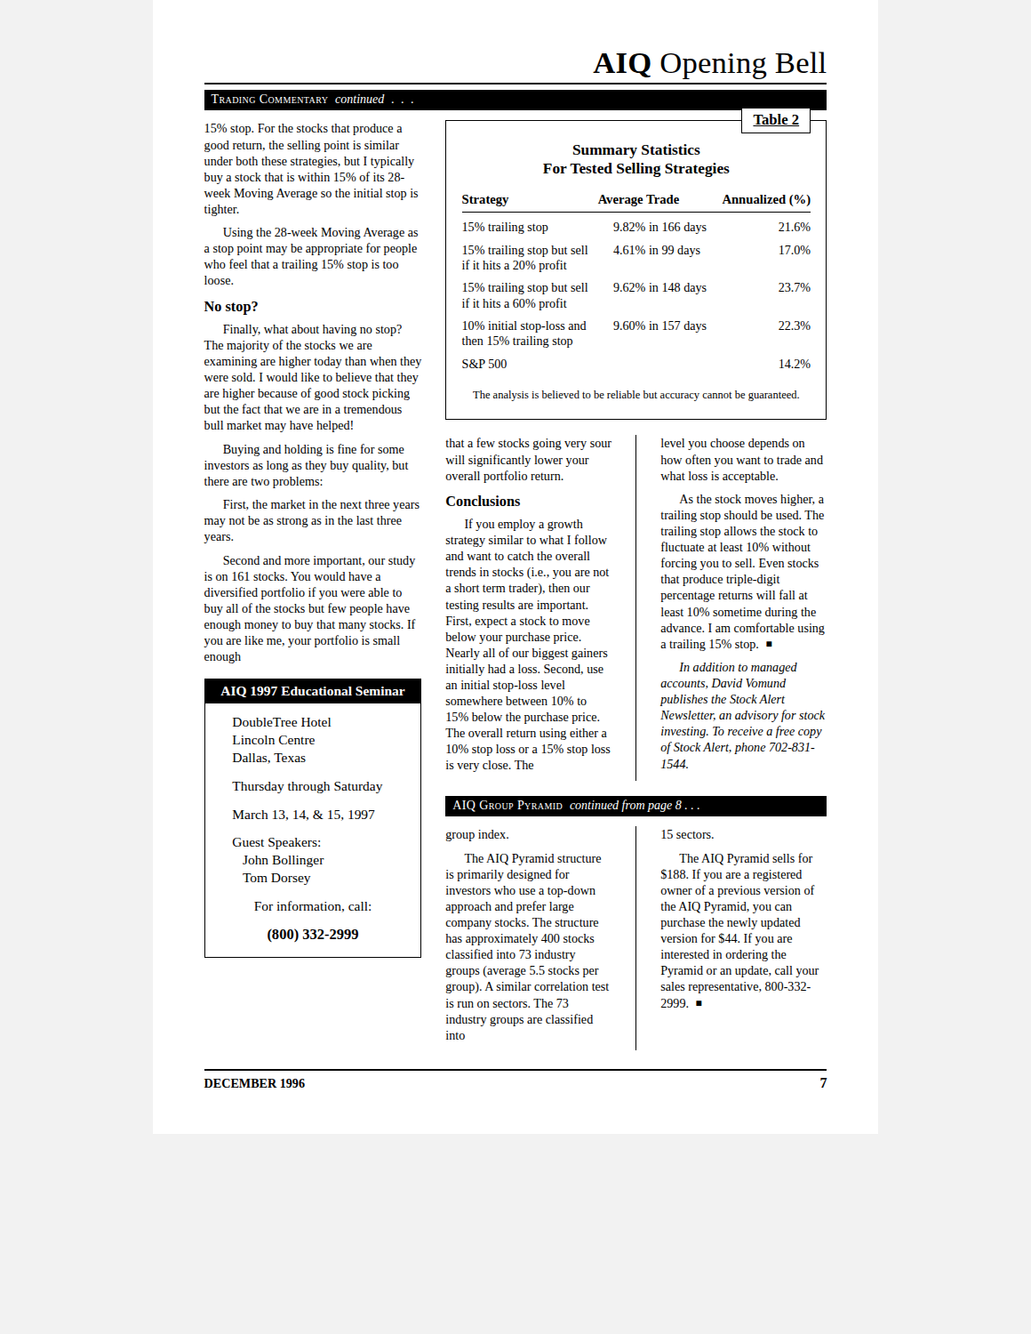AIQ Opening Bell
Trading Commentary continued . . .
15% stop. For the stocks that produce a good return, the selling point is similar under both these strategies, but I typically buy a stock that is within 15% of its 28-week Moving Average so the initial stop is tighter.
Using the 28-week Moving Average as a stop point may be appropriate for people who feel that a trailing 15% stop is too loose.
No stop?
Finally, what about having no stop? The majority of the stocks we are examining are higher today than when they were sold. I would like to believe that they are higher because of good stock picking but the fact that we are in a tremendous bull market may have helped!
Buying and holding is fine for some investors as long as they buy quality, but there are two problems:
First, the market in the next three years may not be as strong as in the last three years.
Second and more important, our study is on 161 stocks. You would have a diversified portfolio if you were able to buy all of the stocks but few people have enough money to buy that many stocks. If you are like me, your portfolio is small enough
AIQ 1997 Educational Seminar
DoubleTree Hotel
Lincoln Centre
Dallas, Texas
Thursday through Saturday
March 13, 14, & 15, 1997
Guest Speakers:
John Bollinger
Tom Dorsey
For information, call:
(800) 332-2999
Table 2
Summary Statistics
For Tested Selling Strategies
| Strategy | Average Trade | Annualized (%) |
| --- | --- | --- |
| 15% trailing stop | 9.82% in 166 days | 21.6% |
| 15% trailing stop but sell if it hits a 20% profit | 4.61% in 99 days | 17.0% |
| 15% trailing stop but sell if it hits a 60% profit | 9.62% in 148 days | 23.7% |
| 10% initial stop-loss and then 15% trailing stop | 9.60% in 157 days | 22.3% |
| S&P 500 | | 14.2% |
The analysis is believed to be reliable but accuracy cannot be guaranteed.
that a few stocks going very sour will significantly lower your overall portfolio return.
Conclusions
If you employ a growth strategy similar to what I follow and want to catch the overall trends in stocks (i.e., you are not a short term trader), then our testing results are important. First, expect a stock to move below your purchase price. Nearly all of our biggest gainers initially had a loss. Second, use an initial stop-loss level somewhere between 10% to 15% below the purchase price. The overall return using either a 10% stop loss or a 15% stop loss is very close. The
level you choose depends on how often you want to trade and what loss is acceptable.
As the stock moves higher, a trailing stop should be used. The trailing stop allows the stock to fluctuate at least 10% without forcing you to sell. Even stocks that produce triple-digit percentage returns will fall at least 10% sometime during the advance. I am comfortable using a trailing 15% stop.
In addition to managed accounts, David Vomund publishes the Stock Alert Newsletter, an advisory for stock investing. To receive a free copy of Stock Alert, phone 702-831-1544.
AIQ Group Pyramid continued from page 8 . . .
group index.
The AIQ Pyramid structure is primarily designed for investors who use a top-down approach and prefer large company stocks. The structure has approximately 400 stocks classified into 73 industry groups (average 5.5 stocks per group). A similar correlation test is run on sectors. The 73 industry groups are classified into
15 sectors.
The AIQ Pyramid sells for $188. If you are a registered owner of a previous version of the AIQ Pyramid, you can purchase the newly updated version for $44. If you are interested in ordering the Pyramid or an update, call your sales representative, 800-332-2999.
DECEMBER 1996
7